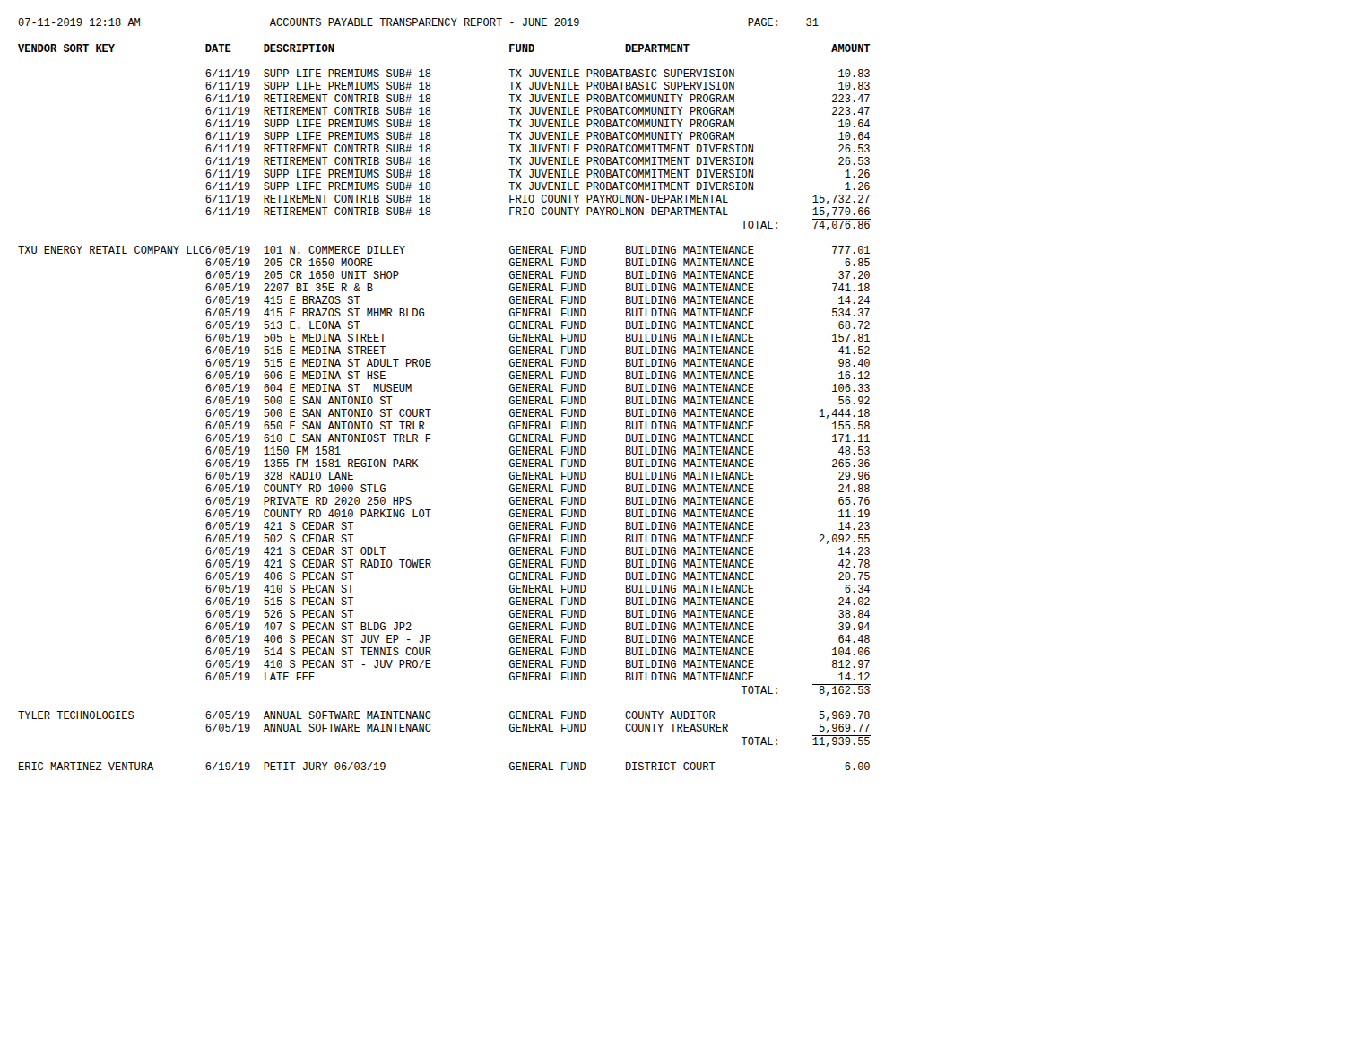07-11-2019 12:18 AM                    ACCOUNTS PAYABLE TRANSPARENCY REPORT - JUNE 2019                          PAGE:    31
 
| VENDOR SORT KEY | DATE | DESCRIPTION | FUND | DEPARTMENT | AMOUNT |
| --- | --- | --- | --- | --- | --- |
| | 6/11/19 | SUPP LIFE PREMIUMS SUB# 18 | TX JUVENILE PROBAT | BASIC SUPERVISION | 10.83 |
| | 6/11/19 | SUPP LIFE PREMIUMS SUB# 18 | TX JUVENILE PROBAT | BASIC SUPERVISION | 10.83 |
| | 6/11/19 | RETIREMENT CONTRIB SUB# 18 | TX JUVENILE PROBAT | COMMUNITY PROGRAM | 223.47 |
| | 6/11/19 | RETIREMENT CONTRIB SUB# 18 | TX JUVENILE PROBAT | COMMUNITY PROGRAM | 223.47 |
| | 6/11/19 | SUPP LIFE PREMIUMS SUB# 18 | TX JUVENILE PROBAT | COMMUNITY PROGRAM | 10.64 |
| | 6/11/19 | SUPP LIFE PREMIUMS SUB# 18 | TX JUVENILE PROBAT | COMMUNITY PROGRAM | 10.64 |
| | 6/11/19 | RETIREMENT CONTRIB SUB# 18 | TX JUVENILE PROBAT | COMMITMENT DIVERSION | 26.53 |
| | 6/11/19 | RETIREMENT CONTRIB SUB# 18 | TX JUVENILE PROBAT | COMMITMENT DIVERSION | 26.53 |
| | 6/11/19 | SUPP LIFE PREMIUMS SUB# 18 | TX JUVENILE PROBAT | COMMITMENT DIVERSION | 1.26 |
| | 6/11/19 | SUPP LIFE PREMIUMS SUB# 18 | TX JUVENILE PROBAT | COMMITMENT DIVERSION | 1.26 |
| | 6/11/19 | RETIREMENT CONTRIB SUB# 18 | FRIO COUNTY PAYROL | NON-DEPARTMENTAL | 15,732.27 |
| | 6/11/19 | RETIREMENT CONTRIB SUB# 18 | FRIO COUNTY PAYROL | NON-DEPARTMENTAL | 15,770.66 |
| | | | | TOTAL: | 74,076.86 |
| TXU ENERGY RETAIL COMPANY LLC | 6/05/19 | 101 N. COMMERCE DILLEY | GENERAL FUND | BUILDING MAINTENANCE | 777.01 |
| | 6/05/19 | 205 CR 1650 MOORE | GENERAL FUND | BUILDING MAINTENANCE | 6.85 |
| | 6/05/19 | 205 CR 1650 UNIT SHOP | GENERAL FUND | BUILDING MAINTENANCE | 37.20 |
| | 6/05/19 | 2207 BI 35E R & B | GENERAL FUND | BUILDING MAINTENANCE | 741.18 |
| | 6/05/19 | 415 E BRAZOS ST | GENERAL FUND | BUILDING MAINTENANCE | 14.24 |
| | 6/05/19 | 415 E BRAZOS ST MHMR BLDG | GENERAL FUND | BUILDING MAINTENANCE | 534.37 |
| | 6/05/19 | 513 E. LEONA ST | GENERAL FUND | BUILDING MAINTENANCE | 68.72 |
| | 6/05/19 | 505 E MEDINA STREET | GENERAL FUND | BUILDING MAINTENANCE | 157.81 |
| | 6/05/19 | 515 E MEDINA STREET | GENERAL FUND | BUILDING MAINTENANCE | 41.52 |
| | 6/05/19 | 515 E MEDINA ST ADULT PROB | GENERAL FUND | BUILDING MAINTENANCE | 98.40 |
| | 6/05/19 | 606 E MEDINA ST HSE | GENERAL FUND | BUILDING MAINTENANCE | 16.12 |
| | 6/05/19 | 604 E MEDINA ST MUSEUM | GENERAL FUND | BUILDING MAINTENANCE | 106.33 |
| | 6/05/19 | 500 E SAN ANTONIO ST | GENERAL FUND | BUILDING MAINTENANCE | 56.92 |
| | 6/05/19 | 500 E SAN ANTONIO ST COURT | GENERAL FUND | BUILDING MAINTENANCE | 1,444.18 |
| | 6/05/19 | 650 E SAN ANTONIO ST TRLR | GENERAL FUND | BUILDING MAINTENANCE | 155.58 |
| | 6/05/19 | 610 E SAN ANTONIOST TRLR F | GENERAL FUND | BUILDING MAINTENANCE | 171.11 |
| | 6/05/19 | 1150 FM 1581 | GENERAL FUND | BUILDING MAINTENANCE | 48.53 |
| | 6/05/19 | 1355 FM 1581 REGION PARK | GENERAL FUND | BUILDING MAINTENANCE | 265.36 |
| | 6/05/19 | 328 RADIO LANE | GENERAL FUND | BUILDING MAINTENANCE | 29.96 |
| | 6/05/19 | COUNTY RD 1000 STLG | GENERAL FUND | BUILDING MAINTENANCE | 24.88 |
| | 6/05/19 | PRIVATE RD 2020 250 HPS | GENERAL FUND | BUILDING MAINTENANCE | 65.76 |
| | 6/05/19 | COUNTY RD 4010 PARKING LOT | GENERAL FUND | BUILDING MAINTENANCE | 11.19 |
| | 6/05/19 | 421 S CEDAR ST | GENERAL FUND | BUILDING MAINTENANCE | 14.23 |
| | 6/05/19 | 502 S CEDAR ST | GENERAL FUND | BUILDING MAINTENANCE | 2,092.55 |
| | 6/05/19 | 421 S CEDAR ST ODLT | GENERAL FUND | BUILDING MAINTENANCE | 14.23 |
| | 6/05/19 | 421 S CEDAR ST RADIO TOWER | GENERAL FUND | BUILDING MAINTENANCE | 42.78 |
| | 6/05/19 | 406 S PECAN ST | GENERAL FUND | BUILDING MAINTENANCE | 20.75 |
| | 6/05/19 | 410 S PECAN ST | GENERAL FUND | BUILDING MAINTENANCE | 6.34 |
| | 6/05/19 | 515 S PECAN ST | GENERAL FUND | BUILDING MAINTENANCE | 24.02 |
| | 6/05/19 | 526 S PECAN ST | GENERAL FUND | BUILDING MAINTENANCE | 38.84 |
| | 6/05/19 | 407 S PECAN ST BLDG JP2 | GENERAL FUND | BUILDING MAINTENANCE | 39.94 |
| | 6/05/19 | 406 S PECAN ST JUV EP - JP | GENERAL FUND | BUILDING MAINTENANCE | 64.48 |
| | 6/05/19 | 514 S PECAN ST TENNIS COUR | GENERAL FUND | BUILDING MAINTENANCE | 104.06 |
| | 6/05/19 | 410 S PECAN ST - JUV PRO/E | GENERAL FUND | BUILDING MAINTENANCE | 812.97 |
| | 6/05/19 | LATE FEE | GENERAL FUND | BUILDING MAINTENANCE | 14.12 |
| | | | | TOTAL: | 8,162.53 |
| TYLER TECHNOLOGIES | 6/05/19 | ANNUAL SOFTWARE MAINTENANC | GENERAL FUND | COUNTY AUDITOR | 5,969.78 |
| | 6/05/19 | ANNUAL SOFTWARE MAINTENANC | GENERAL FUND | COUNTY TREASURER | 5,969.77 |
| | | | | TOTAL: | 11,939.55 |
| ERIC MARTINEZ VENTURA | 6/19/19 | PETIT JURY 06/03/19 | GENERAL FUND | DISTRICT COURT | 6.00 |